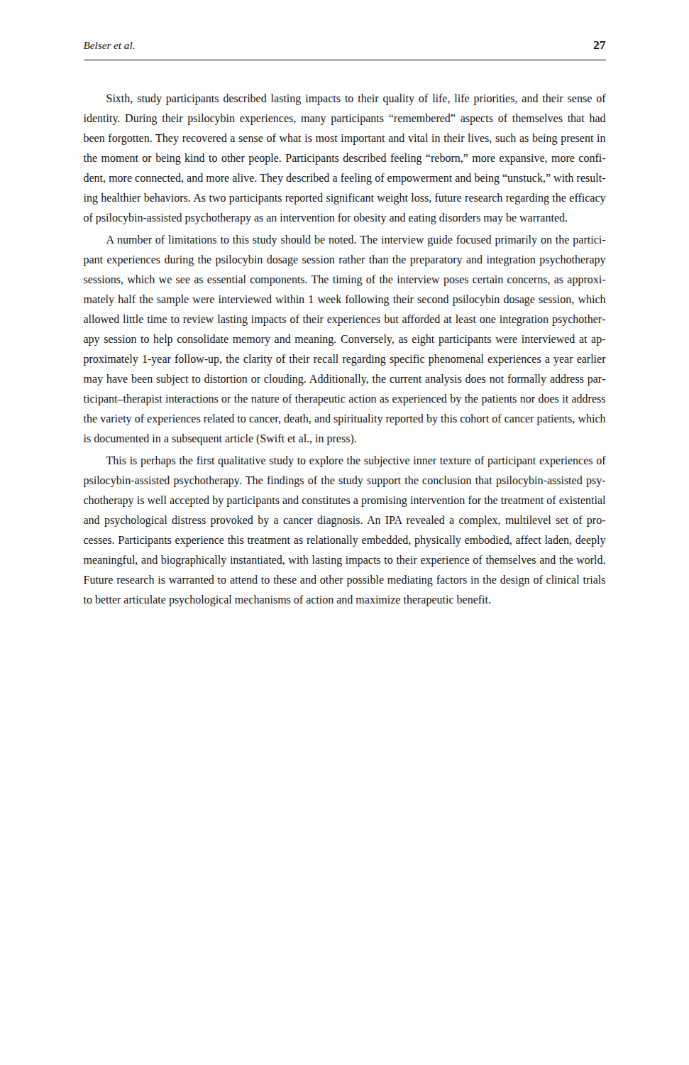Belser et al. 27
Sixth, study participants described lasting impacts to their quality of life, life priorities, and their sense of identity. During their psilocybin experiences, many participants “remembered” aspects of themselves that had been forgotten. They recovered a sense of what is most important and vital in their lives, such as being present in the moment or being kind to other people. Participants described feeling “reborn,” more expansive, more confident, more connected, and more alive. They described a feeling of empowerment and being “unstuck,” with resulting healthier behaviors. As two participants reported significant weight loss, future research regarding the efficacy of psilocybin-assisted psychotherapy as an intervention for obesity and eating disorders may be warranted.
A number of limitations to this study should be noted. The interview guide focused primarily on the participant experiences during the psilocybin dosage session rather than the preparatory and integration psychotherapy sessions, which we see as essential components. The timing of the interview poses certain concerns, as approximately half the sample were interviewed within 1 week following their second psilocybin dosage session, which allowed little time to review lasting impacts of their experiences but afforded at least one integration psychotherapy session to help consolidate memory and meaning. Conversely, as eight participants were interviewed at approximately 1-year follow-up, the clarity of their recall regarding specific phenomenal experiences a year earlier may have been subject to distortion or clouding. Additionally, the current analysis does not formally address participant–therapist interactions or the nature of therapeutic action as experienced by the patients nor does it address the variety of experiences related to cancer, death, and spirituality reported by this cohort of cancer patients, which is documented in a subsequent article (Swift et al., in press).
This is perhaps the first qualitative study to explore the subjective inner texture of participant experiences of psilocybin-assisted psychotherapy. The findings of the study support the conclusion that psilocybin-assisted psychotherapy is well accepted by participants and constitutes a promising intervention for the treatment of existential and psychological distress provoked by a cancer diagnosis. An IPA revealed a complex, multilevel set of processes. Participants experience this treatment as relationally embedded, physically embodied, affect laden, deeply meaningful, and biographically instantiated, with lasting impacts to their experience of themselves and the world. Future research is warranted to attend to these and other possible mediating factors in the design of clinical trials to better articulate psychological mechanisms of action and maximize therapeutic benefit.